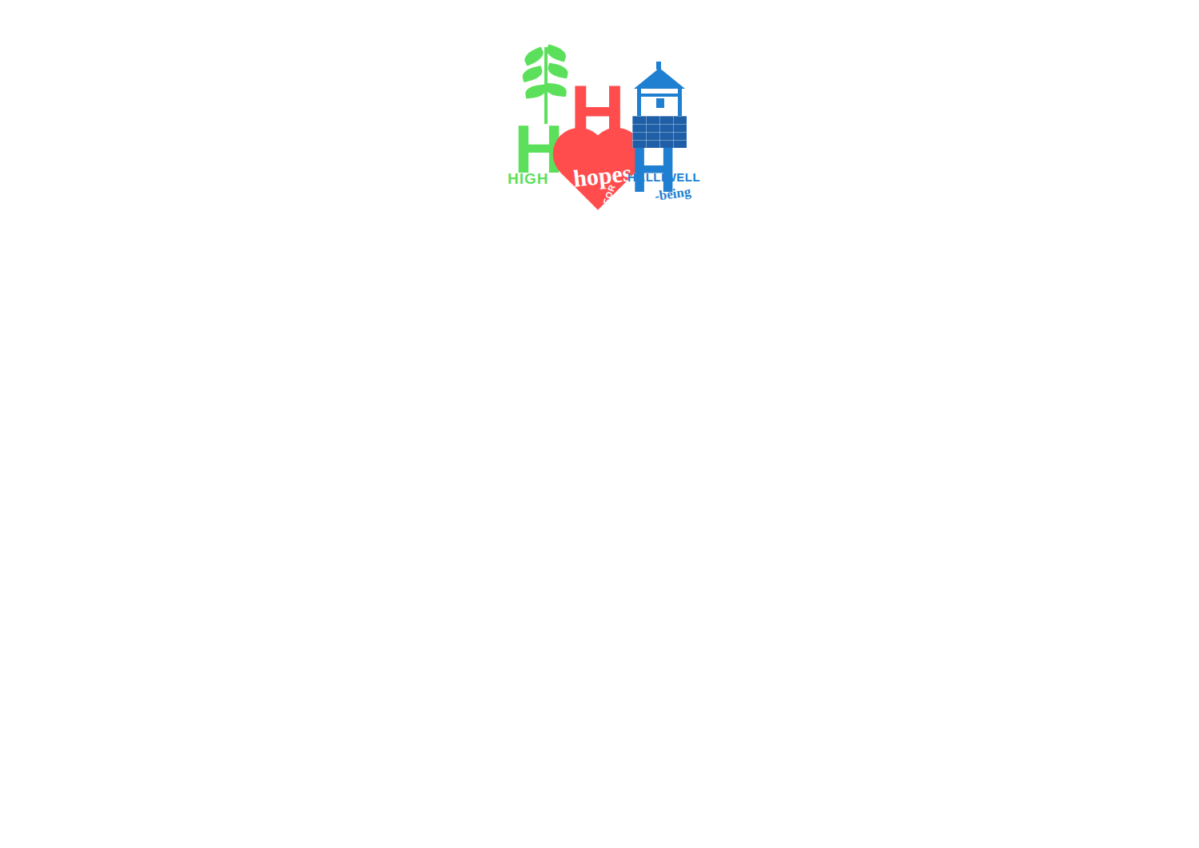H HIGH H hopes FOR H HALLIWELL -being